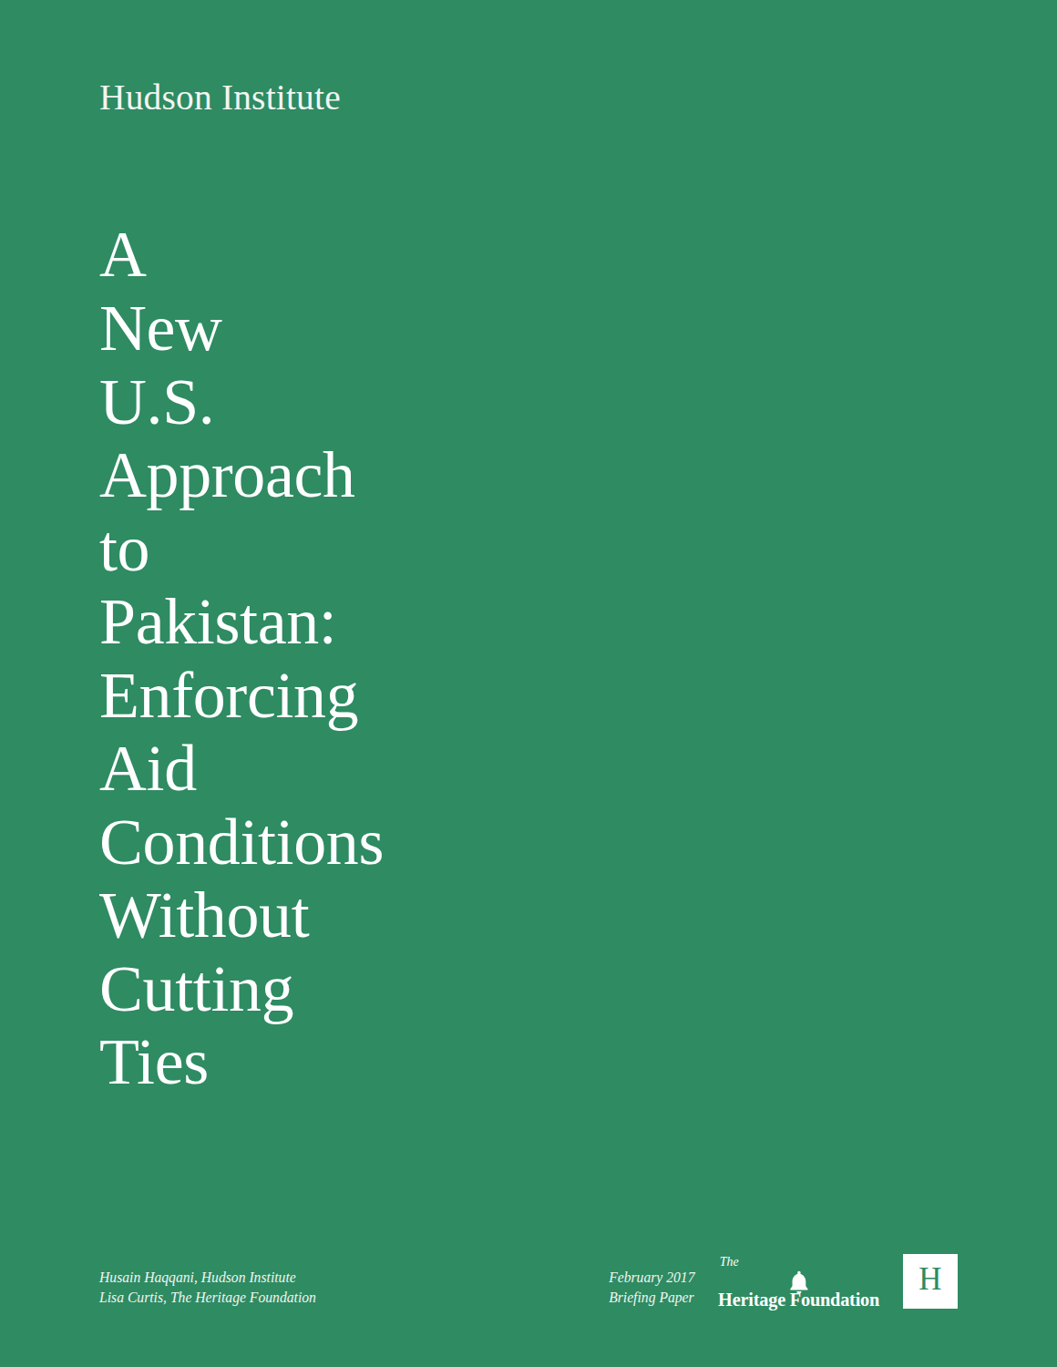Hudson Institute
A New U.S. Approach to Pakistan: Enforcing Aid Conditions Without Cutting Ties
Husain Haqqani, Hudson Institute
Lisa Curtis, The Heritage Foundation
February 2017
Briefing Paper
The Heritage Foundation
H